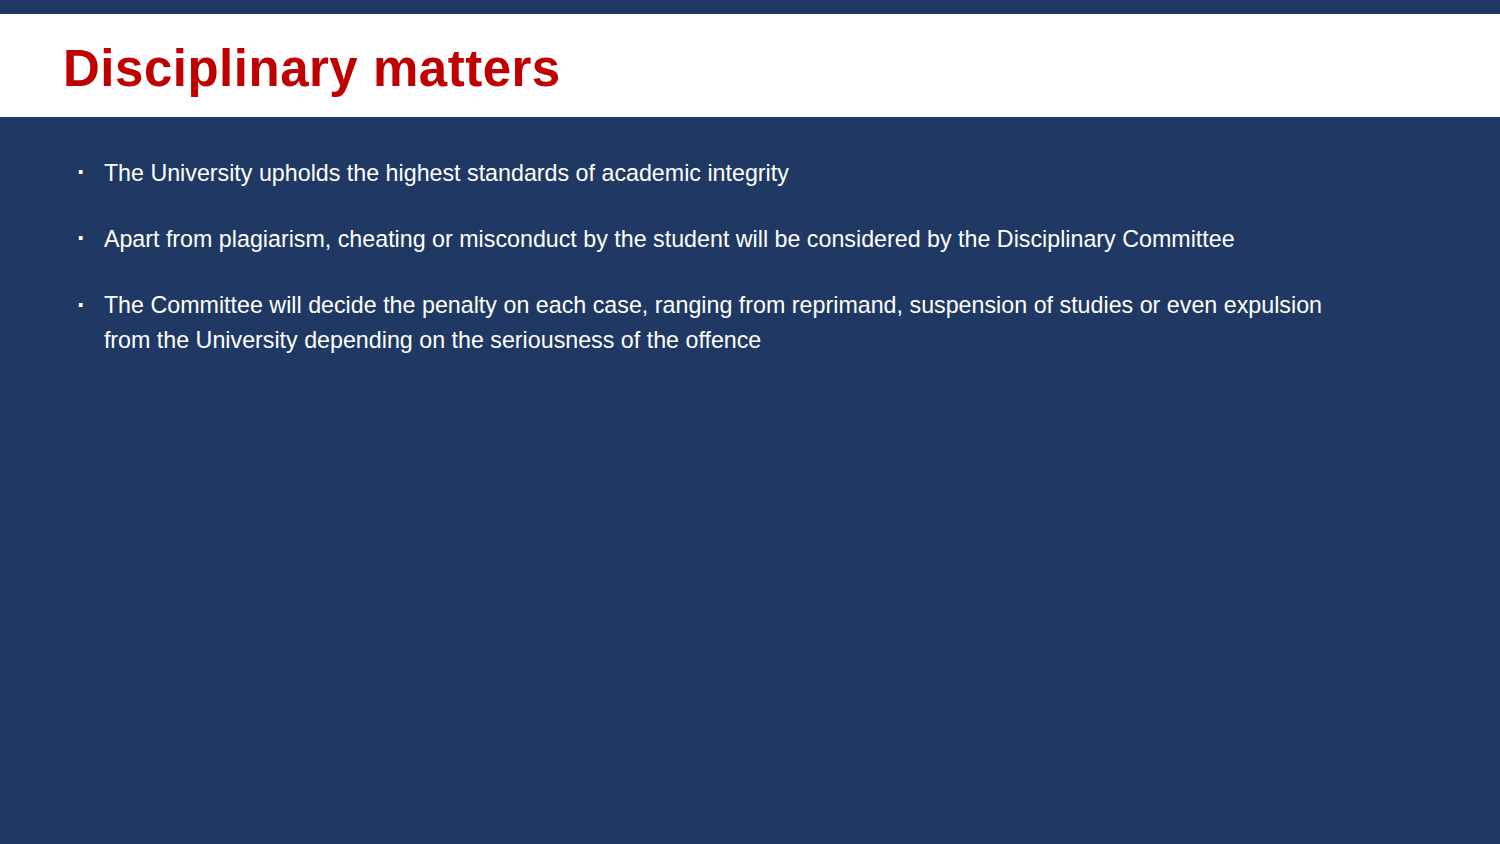Disciplinary matters
The University upholds the highest standards of academic integrity
Apart from plagiarism, cheating or misconduct by the student will be considered by the Disciplinary Committee
The Committee will decide the penalty on each case, ranging from reprimand, suspension of studies or even expulsion from the University depending on the seriousness of the offence